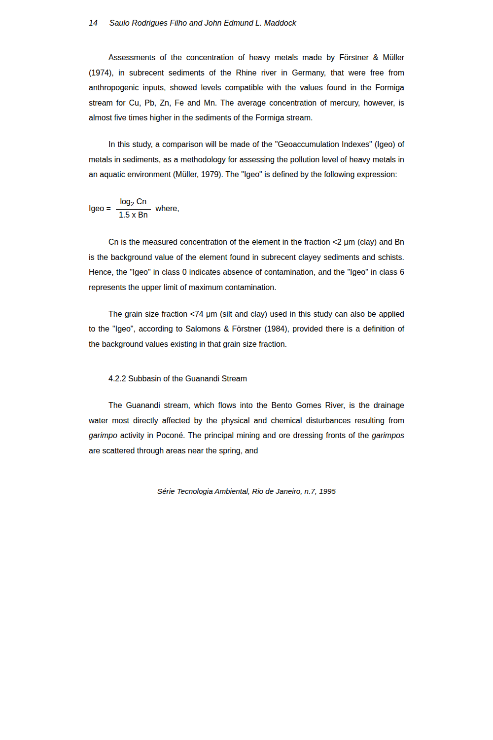14 Saulo Rodrigues Filho and John Edmund L. Maddock
Assessments of the concentration of heavy metals made by Förstner & Müller (1974), in subrecent sediments of the Rhine river in Germany, that were free from anthropogenic inputs, showed levels compatible with the values found in the Formiga stream for Cu, Pb, Zn, Fe and Mn. The average concentration of mercury, however, is almost five times higher in the sediments of the Formiga stream.
In this study, a comparison will be made of the "Geoaccumulation Indexes" (Igeo) of metals in sediments, as a methodology for assessing the pollution level of heavy metals in an aquatic environment (Müller, 1979). The "Igeo" is defined by the following expression:
Igeo = log2 Cn 1.5 x Bn where,
Cn is the measured concentration of the element in the fraction <2 μm (clay) and Bn is the background value of the element found in subrecent clayey sediments and schists. Hence, the "Igeo" in class 0 indicates absence of contamination, and the "Igeo" in class 6 represents the upper limit of maximum contamination.
The grain size fraction <74 μm (silt and clay) used in this study can also be applied to the "Igeo", according to Salomons & Förstner (1984), provided there is a definition of the background values existing in that grain size fraction.
4.2.2 Subbasin of the Guanandi Stream
The Guanandi stream, which flows into the Bento Gomes River, is the drainage water most directly affected by the physical and chemical disturbances resulting from garimpo activity in Poconé. The principal mining and ore dressing fronts of the garimpos are scattered through areas near the spring, and
Série Tecnologia Ambiental, Rio de Janeiro, n.7, 1995